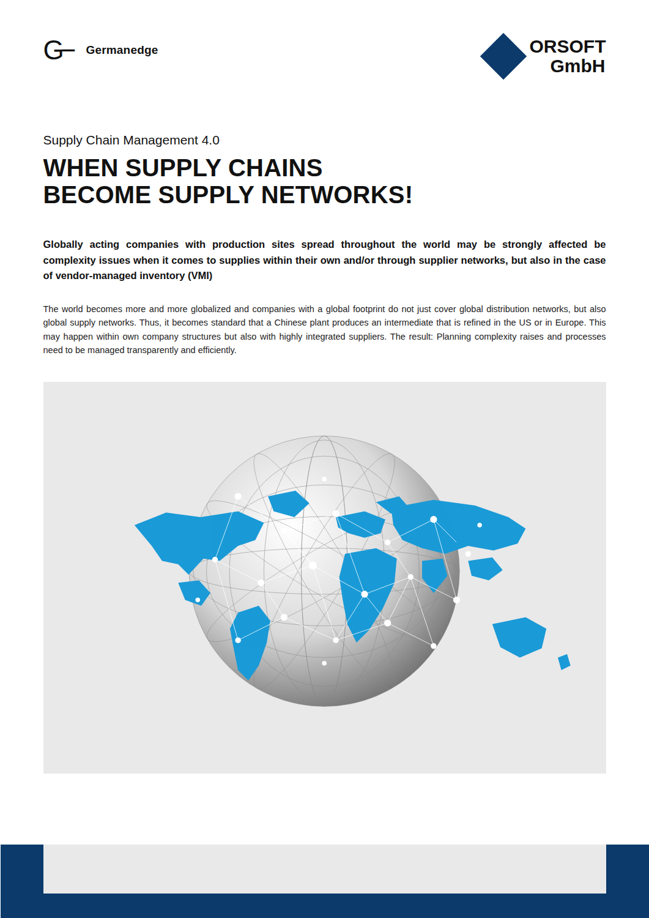G− Germanedge
ORSOFT GmbH
Supply Chain Management 4.0
When supply chains
become supply networks!
Globally acting companies with production sites spread throughout the world may be strongly affected be complexity issues when it comes to supplies within their own and/or through supplier networks, but also in the case of vendor-managed inventory (VMI)
The world becomes more and more globalized and companies with a global footprint do not just cover global distribution networks, but also global supply networks. Thus, it becomes standard that a Chinese plant produces an intermediate that is refined in the US or in Europe. This may happen within own company structures but also with highly integrated suppliers. The result: Planning complexity raises and processes need to be managed transparently and efficiently.